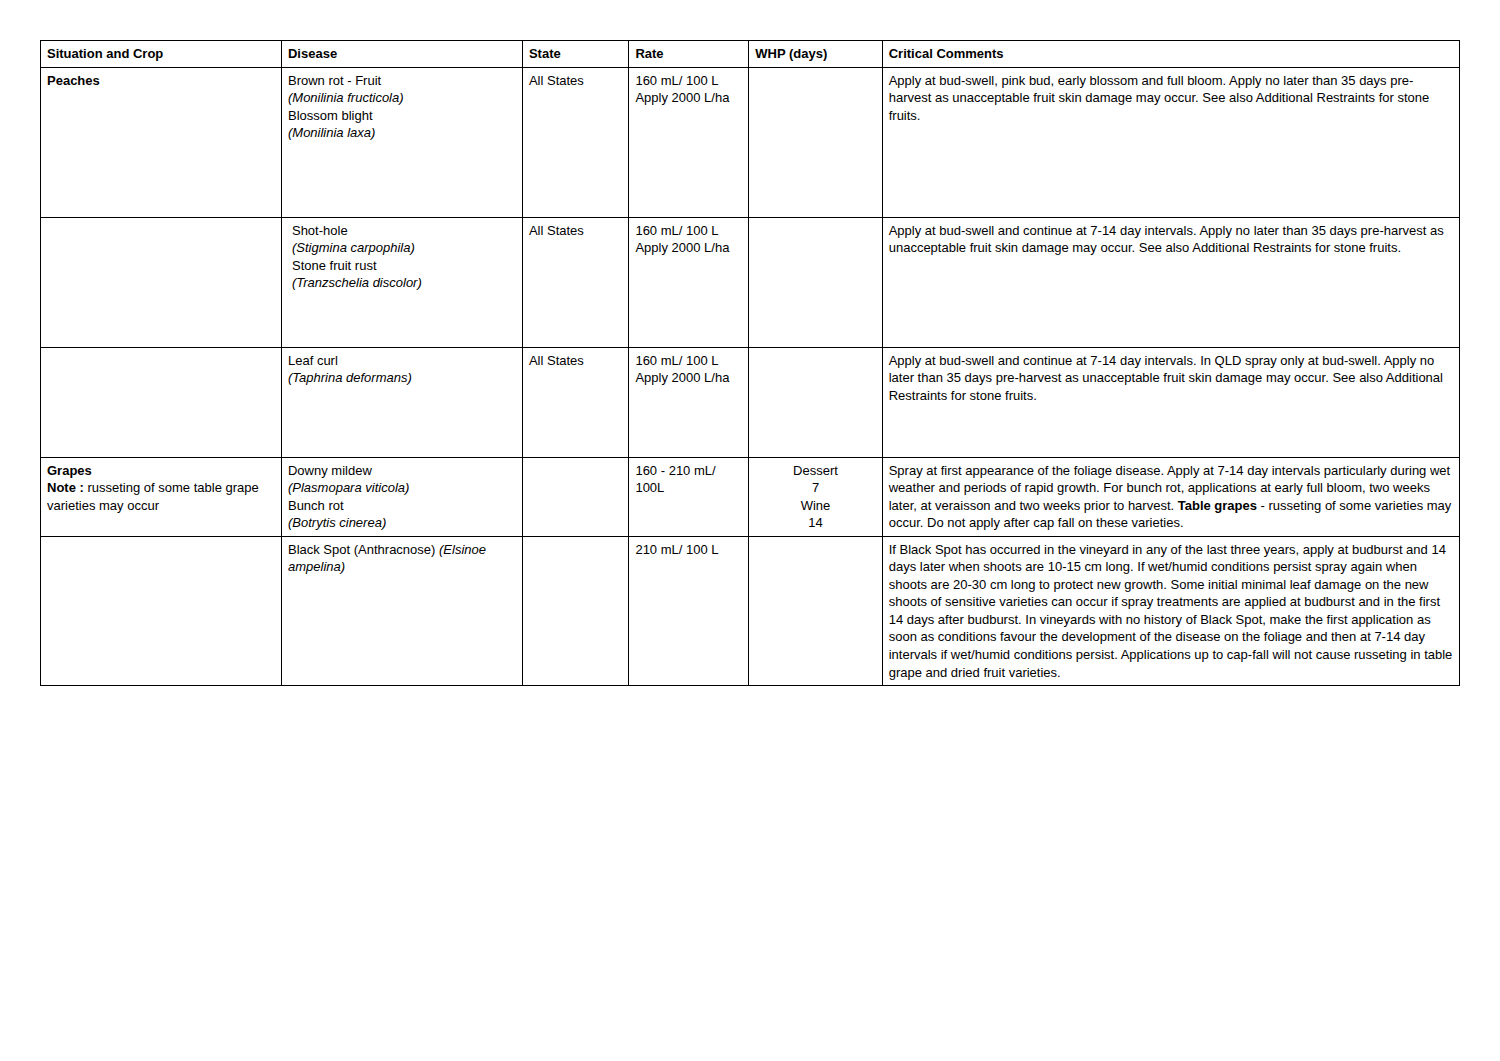| Situation and Crop | Disease | State | Rate | WHP (days) | Critical Comments |
| --- | --- | --- | --- | --- | --- |
| Peaches | Brown rot - Fruit (Monilinia fructicola) Blossom blight (Monilinia laxa) | All States | 160 mL/ 100 L Apply 2000 L/ha | | Apply at bud-swell, pink bud, early blossom and full bloom. Apply no later than 35 days pre-harvest as unacceptable fruit skin damage may occur. See also Additional Restraints for stone fruits. |
| | Shot-hole (Stigmina carpophila) Stone fruit rust (Tranzschelia discolor) | All States | 160 mL/ 100 L Apply 2000 L/ha | | Apply at bud-swell and continue at 7-14 day intervals. Apply no later than 35 days pre-harvest as unacceptable fruit skin damage may occur. See also Additional Restraints for stone fruits. |
| | Leaf curl (Taphrina deformans) | All States | 160 mL/ 100 L Apply 2000 L/ha | | Apply at bud-swell and continue at 7-14 day intervals. In QLD spray only at bud-swell. Apply no later than 35 days pre-harvest as unacceptable fruit skin damage may occur. See also Additional Restraints for stone fruits. |
| Grapes Note : russeting of some table grape varieties may occur | Downy mildew (Plasmopara viticola) Bunch rot (Botrytis cinerea) | | 160 - 210 mL/ 100L | Dessert 7 Wine 14 | Spray at first appearance of the foliage disease. Apply at 7-14 day intervals particularly during wet weather and periods of rapid growth. For bunch rot, applications at early full bloom, two weeks later, at veraisson and two weeks prior to harvest. Table grapes - russeting of some varieties may occur. Do not apply after cap fall on these varieties. |
| | Black Spot (Anthracnose) (Elsinoe ampelina) | | 210 mL/ 100 L | | If Black Spot has occurred in the vineyard in any of the last three years, apply at budburst and 14 days later when shoots are 10-15 cm long. If wet/humid conditions persist spray again when shoots are 20-30 cm long to protect new growth. Some initial minimal leaf damage on the new shoots of sensitive varieties can occur if spray treatments are applied at budburst and in the first 14 days after budburst. In vineyards with no history of Black Spot, make the first application as soon as conditions favour the development of the disease on the foliage and then at 7-14 day intervals if wet/humid conditions persist. Applications up to cap-fall will not cause russeting in table grape and dried fruit varieties. |